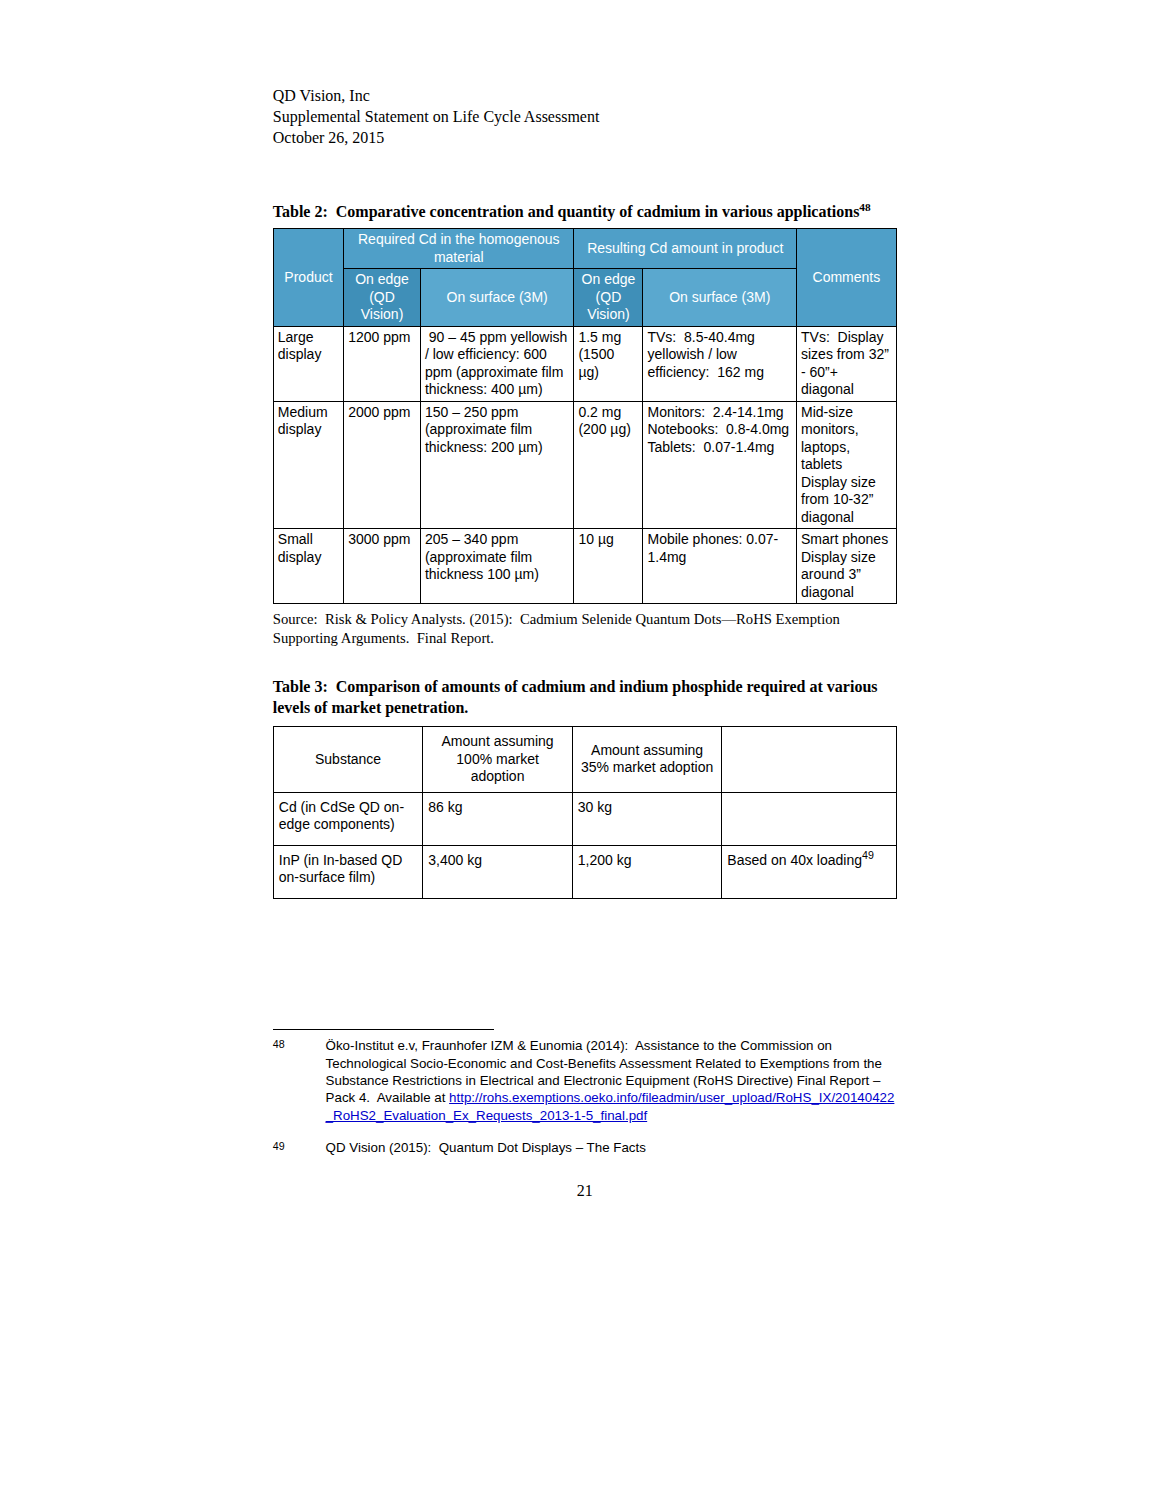QD Vision, Inc
Supplemental Statement on Life Cycle Assessment
October 26, 2015
Table 2: Comparative concentration and quantity of cadmium in various applications48
| Product | Required Cd in the homogenous material | Resulting Cd amount in product | Comments |
| On edge (QD Vision) | On surface (3M) | On edge (QD Vision) | On surface (3M) |
| Large display | 1200 ppm | 90 – 45 ppm yellowish / low efficiency: 600 ppm (approximate film thickness: 400 µm) | 1.5 mg (1500 µg) | TVs: 8.5-40.4mg yellowish / low efficiency: 162 mg | TVs: Display sizes from 32” - 60”+ diagonal |
| Medium display | 2000 ppm | 150 – 250 ppm (approximate film thickness: 200 µm) | 0.2 mg (200 µg) | Monitors: 2.4-14.1mg Notebooks: 0.8-4.0mg Tablets: 0.07-1.4mg | Mid-size monitors, laptops, tablets Display size from 10-32” diagonal |
| Small display | 3000 ppm | 205 – 340 ppm (approximate film thickness 100 µm) | 10 µg | Mobile phones: 0.07-1.4mg | Smart phones Display size around 3” diagonal |
Source: Risk & Policy Analysts. (2015): Cadmium Selenide Quantum Dots—RoHS Exemption Supporting Arguments. Final Report.
Table 3: Comparison of amounts of cadmium and indium phosphide required at various levels of market penetration.
| Substance | Amount assuming 100% market adoption | Amount assuming 35% market adoption | |
| Cd (in CdSe QD on-edge components) | 86 kg | 30 kg | |
| InP (in In-based QD on-surface film) | 3,400 kg | 1,200 kg | Based on 40x loading 49 |
48
Öko-Institut e.v, Fraunhofer IZM & Eunomia (2014): Assistance to the Commission on Technological Socio-Economic and Cost-Benefits Assessment Related to Exemptions from the Substance Restrictions in Electrical and Electronic Equipment (RoHS Directive) Final Report – Pack 4. Available at http://rohs.exemptions.oeko.info/fileadmin/user_upload/RoHS_IX/20140422_RoHS2_Evaluation_Ex_Requests_2013-1-5_final.pdf
49
QD Vision (2015): Quantum Dot Displays – The Facts
21